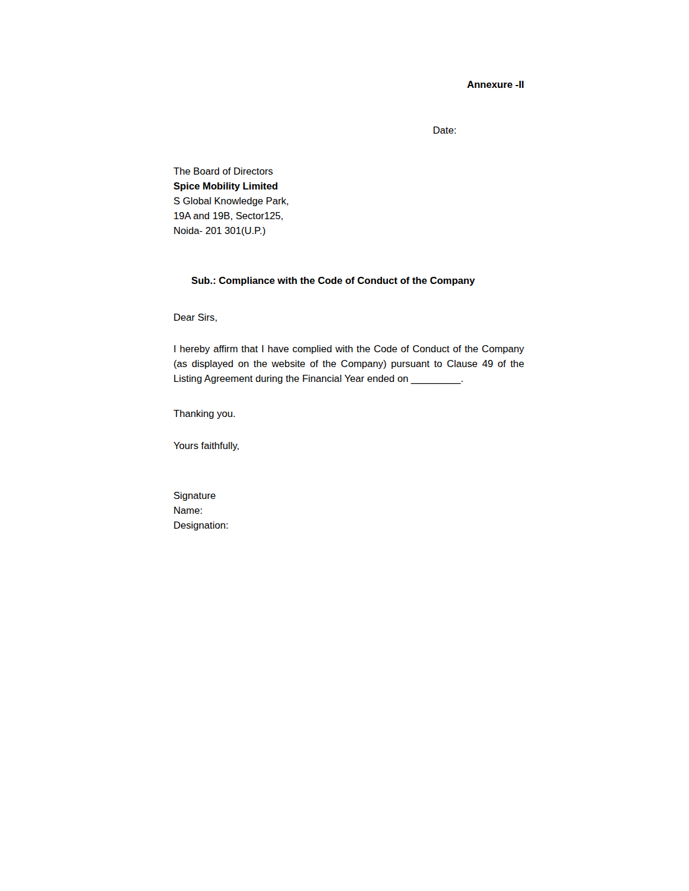Annexure -II
Date:
The Board of Directors
Spice Mobility Limited
S Global Knowledge Park,
19A and 19B, Sector125,
Noida- 201 301(U.P.)
Sub.: Compliance with the Code of Conduct of the Company
Dear Sirs,
I hereby affirm that I have complied with the Code of Conduct of the Company (as displayed on the website of the Company) pursuant to Clause 49 of the Listing Agreement during the Financial Year ended on _________.
Thanking you.
Yours faithfully,
Signature
Name:
Designation: